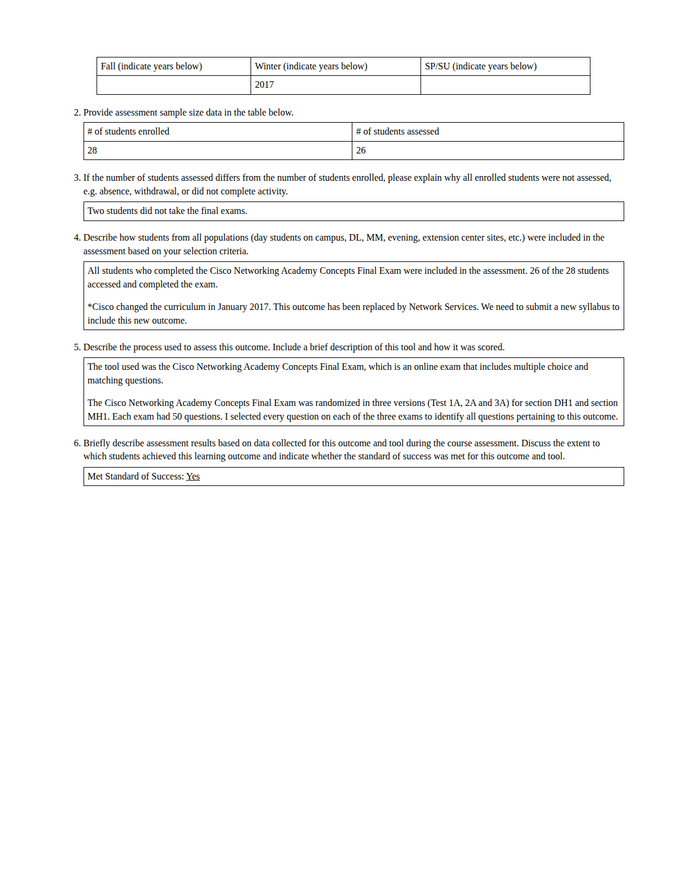| Fall (indicate years below) | Winter (indicate years below) | SP/SU (indicate years below) |
| | 2017 | |
Provide assessment sample size data in the table below.
| # of students enrolled | # of students assessed |
| 28 | 26 |
If the number of students assessed differs from the number of students enrolled, please explain why all enrolled students were not assessed, e.g. absence, withdrawal, or did not complete activity.
Two students did not take the final exams.
Describe how students from all populations (day students on campus, DL, MM, evening, extension center sites, etc.) were included in the assessment based on your selection criteria.
All students who completed the Cisco Networking Academy Concepts Final Exam were included in the assessment. 26 of the 28 students accessed and completed the exam.
*Cisco changed the curriculum in January 2017. This outcome has been replaced by Network Services. We need to submit a new syllabus to include this new outcome.
Describe the process used to assess this outcome. Include a brief description of this tool and how it was scored.
The tool used was the Cisco Networking Academy Concepts Final Exam, which is an online exam that includes multiple choice and matching questions.
The Cisco Networking Academy Concepts Final Exam was randomized in three versions (Test 1A, 2A and 3A) for section DH1 and section MH1. Each exam had 50 questions. I selected every question on each of the three exams to identify all questions pertaining to this outcome.
Briefly describe assessment results based on data collected for this outcome and tool during the course assessment. Discuss the extent to which students achieved this learning outcome and indicate whether the standard of success was met for this outcome and tool.
Met Standard of Success: Yes